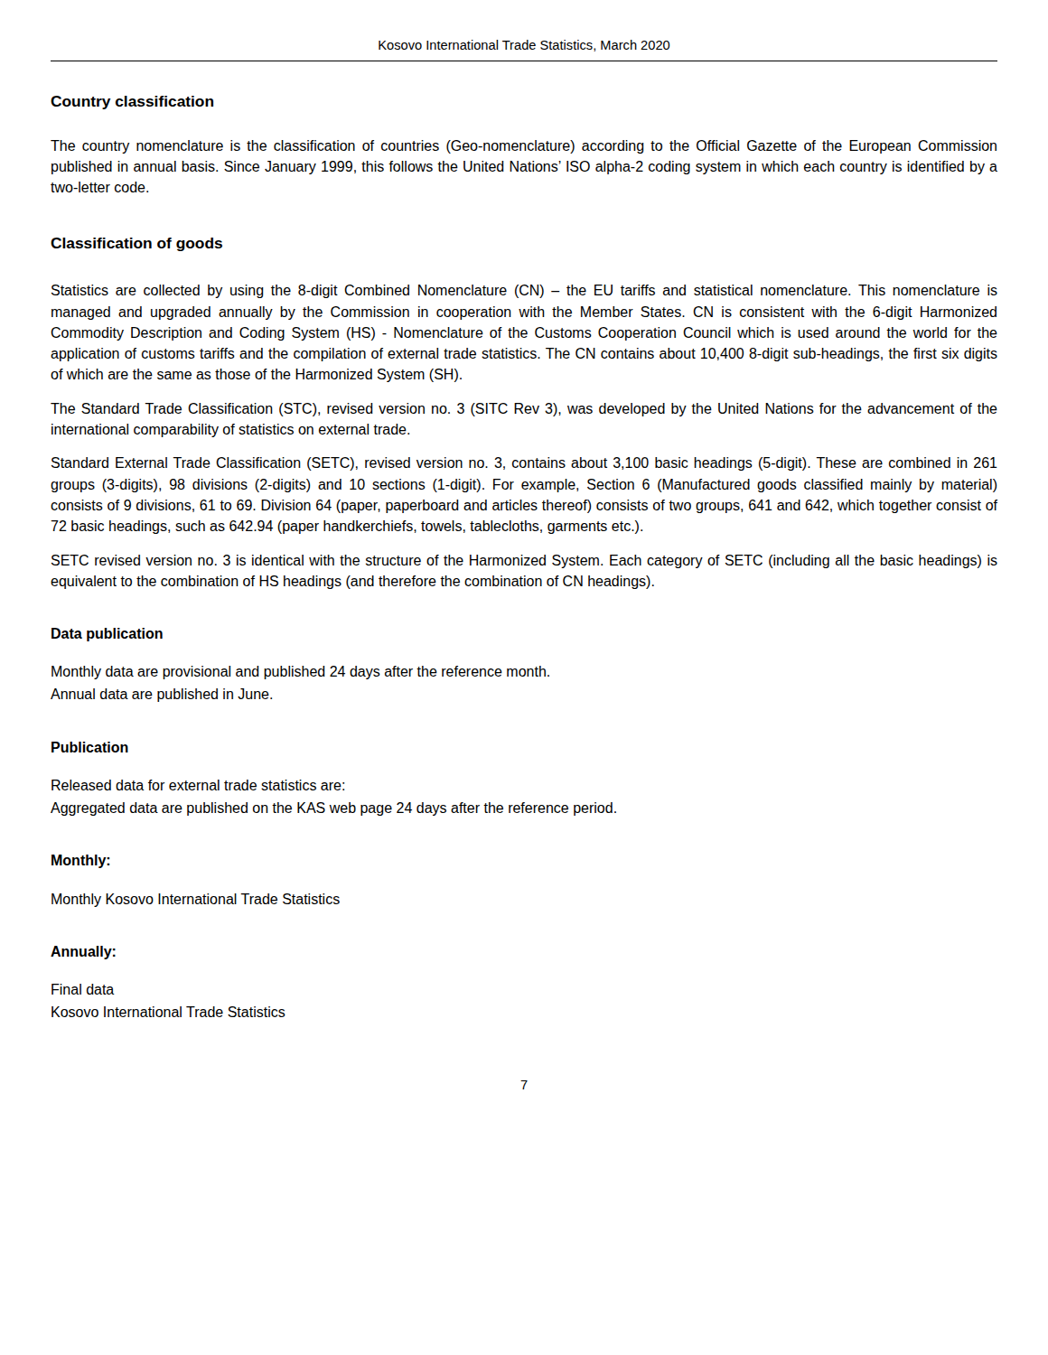Kosovo International Trade Statistics, March 2020
Country classification
The country nomenclature is the classification of countries (Geo-nomenclature) according to the Official Gazette of the European Commission published in annual basis. Since January 1999, this follows the United Nations’ ISO alpha-2 coding system in which each country is identified by a two-letter code.
Classification of goods
Statistics are collected by using the 8-digit Combined Nomenclature (CN) – the EU tariffs and statistical nomenclature. This nomenclature is managed and upgraded annually by the Commission in cooperation with the Member States. CN is consistent with the 6-digit Harmonized Commodity Description and Coding System (HS) - Nomenclature of the Customs Cooperation Council which is used around the world for the application of customs tariffs and the compilation of external trade statistics. The CN contains about 10,400 8-digit sub-headings, the first six digits of which are the same as those of the Harmonized System (SH).
The Standard Trade Classification (STC), revised version no. 3 (SITC Rev 3), was developed by the United Nations for the advancement of the international comparability of statistics on external trade.
Standard External Trade Classification (SETC), revised version no. 3, contains about 3,100 basic headings (5-digit). These are combined in 261 groups (3-digits), 98 divisions (2-digits) and 10 sections (1-digit). For example, Section 6 (Manufactured goods classified mainly by material) consists of 9 divisions, 61 to 69. Division 64 (paper, paperboard and articles thereof) consists of two groups, 641 and 642, which together consist of 72 basic headings, such as 642.94 (paper handkerchiefs, towels, tablecloths, garments etc.).
SETC revised version no. 3 is identical with the structure of the Harmonized System. Each category of SETC (including all the basic headings) is equivalent to the combination of HS headings (and therefore the combination of CN headings).
Data publication
Monthly data are provisional and published 24 days after the reference month.
Annual data are published in June.
Publication
Released data for external trade statistics are:
Aggregated data are published on the KAS web page 24 days after the reference period.
Monthly:
Monthly Kosovo International Trade Statistics
Annually:
Final data
Kosovo International Trade Statistics
7